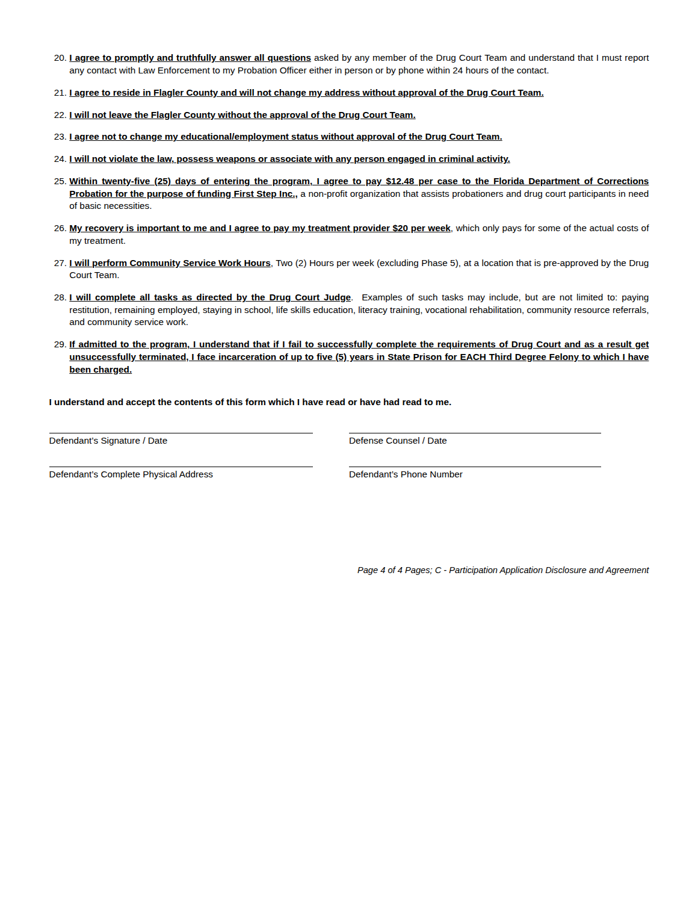I agree to promptly and truthfully answer all questions asked by any member of the Drug Court Team and understand that I must report any contact with Law Enforcement to my Probation Officer either in person or by phone within 24 hours of the contact.
I agree to reside in Flagler County and will not change my address without approval of the Drug Court Team.
I will not leave the Flagler County without the approval of the Drug Court Team.
I agree not to change my educational/employment status without approval of the Drug Court Team.
I will not violate the law, possess weapons or associate with any person engaged in criminal activity.
Within twenty-five (25) days of entering the program, I agree to pay $12.48 per case to the Florida Department of Corrections Probation for the purpose of funding First Step Inc., a non-profit organization that assists probationers and drug court participants in need of basic necessities.
My recovery is important to me and I agree to pay my treatment provider $20 per week, which only pays for some of the actual costs of my treatment.
I will perform Community Service Work Hours, Two (2) Hours per week (excluding Phase 5), at a location that is pre-approved by the Drug Court Team.
I will complete all tasks as directed by the Drug Court Judge. Examples of such tasks may include, but are not limited to: paying restitution, remaining employed, staying in school, life skills education, literacy training, vocational rehabilitation, community resource referrals, and community service work.
If admitted to the program, I understand that if I fail to successfully complete the requirements of Drug Court and as a result get unsuccessfully terminated, I face incarceration of up to five (5) years in State Prison for EACH Third Degree Felony to which I have been charged.
I understand and accept the contents of this form which I have read or have had read to me.
| Defendant’s Signature / Date | Defense Counsel / Date |
| Defendant’s Complete Physical Address | Defendant’s Phone Number |
Page 4 of 4 Pages; C - Participation Application Disclosure and Agreement